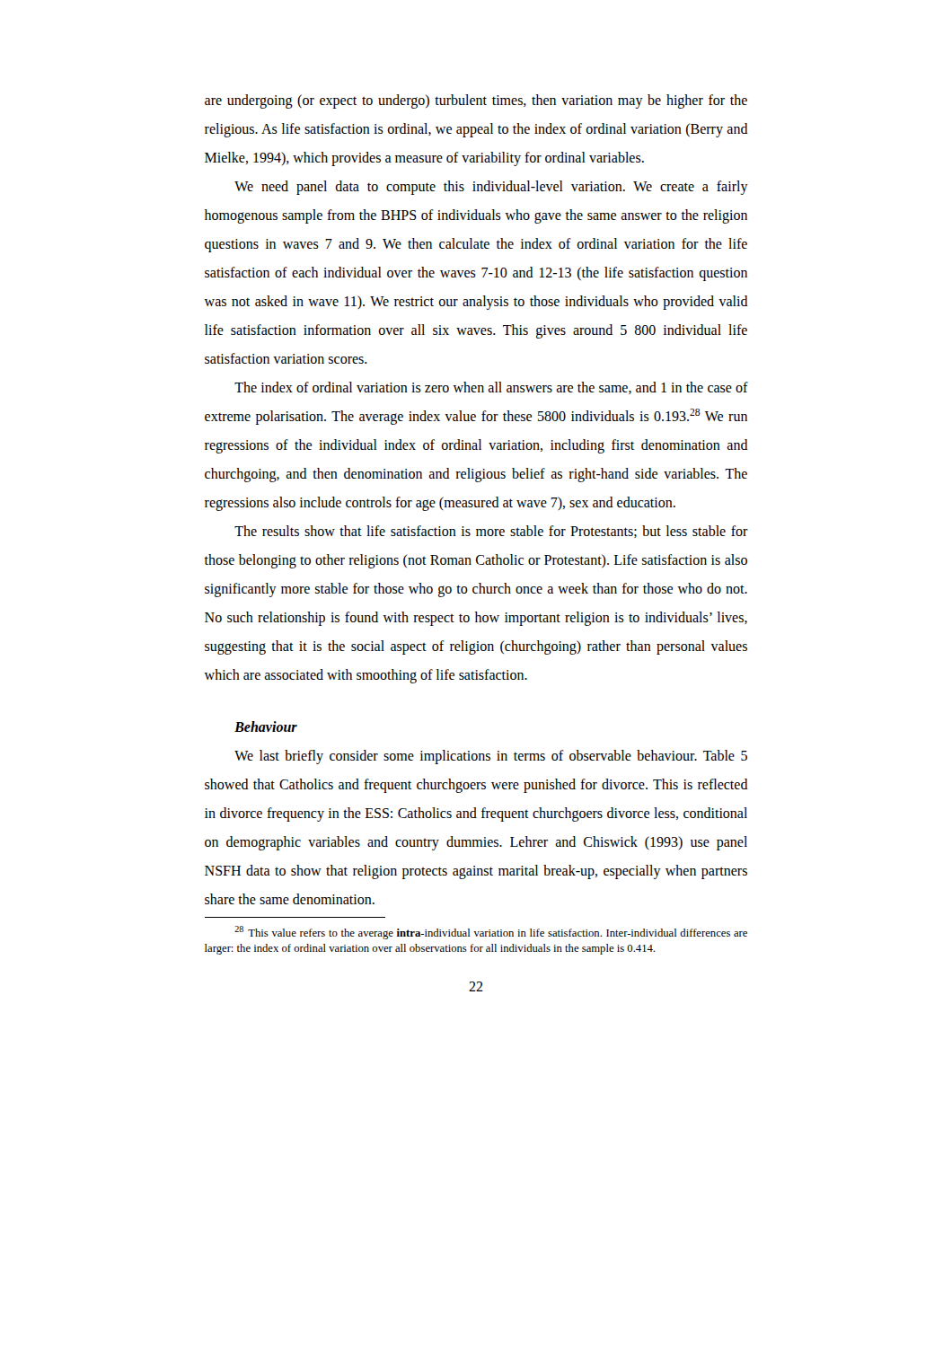are undergoing (or expect to undergo) turbulent times, then variation may be higher for the religious. As life satisfaction is ordinal, we appeal to the index of ordinal variation (Berry and Mielke, 1994), which provides a measure of variability for ordinal variables.
We need panel data to compute this individual-level variation. We create a fairly homogenous sample from the BHPS of individuals who gave the same answer to the religion questions in waves 7 and 9. We then calculate the index of ordinal variation for the life satisfaction of each individual over the waves 7-10 and 12-13 (the life satisfaction question was not asked in wave 11). We restrict our analysis to those individuals who provided valid life satisfaction information over all six waves. This gives around 5 800 individual life satisfaction variation scores.
The index of ordinal variation is zero when all answers are the same, and 1 in the case of extreme polarisation. The average index value for these 5800 individuals is 0.193.28 We run regressions of the individual index of ordinal variation, including first denomination and churchgoing, and then denomination and religious belief as right-hand side variables. The regressions also include controls for age (measured at wave 7), sex and education.
The results show that life satisfaction is more stable for Protestants; but less stable for those belonging to other religions (not Roman Catholic or Protestant). Life satisfaction is also significantly more stable for those who go to church once a week than for those who do not. No such relationship is found with respect to how important religion is to individuals’ lives, suggesting that it is the social aspect of religion (churchgoing) rather than personal values which are associated with smoothing of life satisfaction.
Behaviour
We last briefly consider some implications in terms of observable behaviour. Table 5 showed that Catholics and frequent churchgoers were punished for divorce. This is reflected in divorce frequency in the ESS: Catholics and frequent churchgoers divorce less, conditional on demographic variables and country dummies. Lehrer and Chiswick (1993) use panel NSFH data to show that religion protects against marital break-up, especially when partners share the same denomination.
28 This value refers to the average intra-individual variation in life satisfaction. Inter-individual differences are larger: the index of ordinal variation over all observations for all individuals in the sample is 0.414.
22